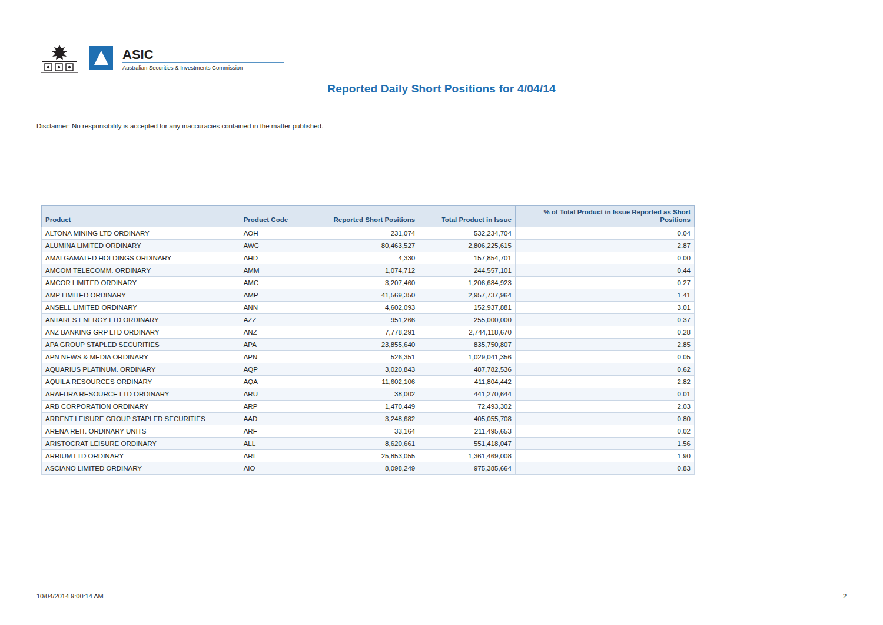ASIC Australian Securities & Investments Commission
Reported Daily Short Positions for 4/04/14
Disclaimer: No responsibility is accepted for any inaccuracies contained in the matter published.
| Product | Product Code | Reported Short Positions | Total Product in Issue | % of Total Product in Issue Reported as Short Positions |
| --- | --- | --- | --- | --- |
| ALTONA MINING LTD ORDINARY | AOH | 231,074 | 532,234,704 | 0.04 |
| ALUMINA LIMITED ORDINARY | AWC | 80,463,527 | 2,806,225,615 | 2.87 |
| AMALGAMATED HOLDINGS ORDINARY | AHD | 4,330 | 157,854,701 | 0.00 |
| AMCOM TELECOMM. ORDINARY | AMM | 1,074,712 | 244,557,101 | 0.44 |
| AMCOR LIMITED ORDINARY | AMC | 3,207,460 | 1,206,684,923 | 0.27 |
| AMP LIMITED ORDINARY | AMP | 41,569,350 | 2,957,737,964 | 1.41 |
| ANSELL LIMITED ORDINARY | ANN | 4,602,093 | 152,937,881 | 3.01 |
| ANTARES ENERGY LTD ORDINARY | AZZ | 951,266 | 255,000,000 | 0.37 |
| ANZ BANKING GRP LTD ORDINARY | ANZ | 7,778,291 | 2,744,118,670 | 0.28 |
| APA GROUP STAPLED SECURITIES | APA | 23,855,640 | 835,750,807 | 2.85 |
| APN NEWS & MEDIA ORDINARY | APN | 526,351 | 1,029,041,356 | 0.05 |
| AQUARIUS PLATINUM. ORDINARY | AQP | 3,020,843 | 487,782,536 | 0.62 |
| AQUILA RESOURCES ORDINARY | AQA | 11,602,106 | 411,804,442 | 2.82 |
| ARAFURA RESOURCE LTD ORDINARY | ARU | 38,002 | 441,270,644 | 0.01 |
| ARB CORPORATION ORDINARY | ARP | 1,470,449 | 72,493,302 | 2.03 |
| ARDENT LEISURE GROUP STAPLED SECURITIES | AAD | 3,248,682 | 405,055,708 | 0.80 |
| ARENA REIT. ORDINARY UNITS | ARF | 33,164 | 211,495,653 | 0.02 |
| ARISTOCRAT LEISURE ORDINARY | ALL | 8,620,661 | 551,418,047 | 1.56 |
| ARRIUM LTD ORDINARY | ARI | 25,853,055 | 1,361,469,008 | 1.90 |
| ASCIANO LIMITED ORDINARY | AIO | 8,098,249 | 975,385,664 | 0.83 |
10/04/2014 9:00:14 AM
2